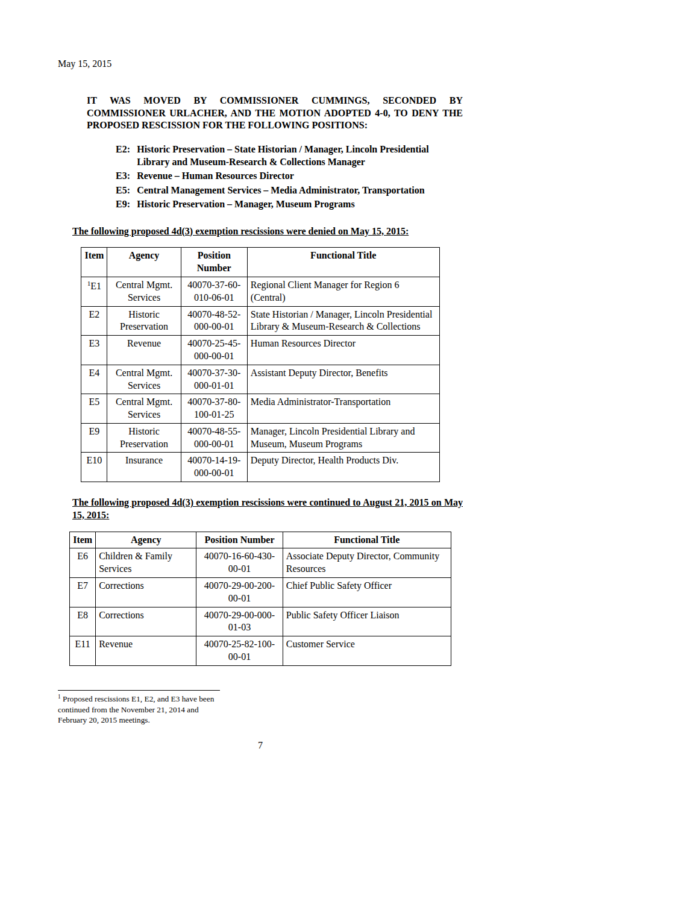May 15, 2015
It was moved by Commissioner Cummings, seconded by Commissioner Urlacher, and the motion adopted 4-0, to deny the proposed rescission for the following positions:
E2:
Historic Preservation – State Historian / Manager, Lincoln Presidential Library and Museum-Research & Collections Manager
E3:
Revenue – Human Resources Director
E5:
Central Management Services – Media Administrator, Transportation
E9:
Historic Preservation – Manager, Museum Programs
The following proposed 4d(3) exemption rescissions were denied on May 15, 2015:
| Item | Agency | Position Number | Functional Title |
| --- | --- | --- | --- |
| 1 E1 | Central Mgmt. Services | 40070-37-60-010-06-01 | Regional Client Manager for Region 6 (Central) |
| E2 | Historic Preservation | 40070-48-52-000-00-01 | State Historian / Manager, Lincoln Presidential Library & Museum-Research & Collections |
| E3 | Revenue | 40070-25-45-000-00-01 | Human Resources Director |
| E4 | Central Mgmt. Services | 40070-37-30-000-01-01 | Assistant Deputy Director, Benefits |
| E5 | Central Mgmt. Services | 40070-37-80-100-01-25 | Media Administrator-Transportation |
| E9 | Historic Preservation | 40070-48-55-000-00-01 | Manager, Lincoln Presidential Library and Museum, Museum Programs |
| E10 | Insurance | 40070-14-19-000-00-01 | Deputy Director, Health Products Div. |
The following proposed 4d(3) exemption rescissions were continued to August 21, 2015 on May 15, 2015:
| Item | Agency | Position Number | Functional Title |
| --- | --- | --- | --- |
| E6 | Children & Family Services | 40070-16-60-430-00-01 | Associate Deputy Director, Community Resources |
| E7 | Corrections | 40070-29-00-200-00-01 | Chief Public Safety Officer |
| E8 | Corrections | 40070-29-00-000-01-03 | Public Safety Officer Liaison |
| E11 | Revenue | 40070-25-82-100-00-01 | Customer Service |
1 Proposed rescissions E1, E2, and E3 have been continued from the November 21, 2014 and February 20, 2015 meetings.
7